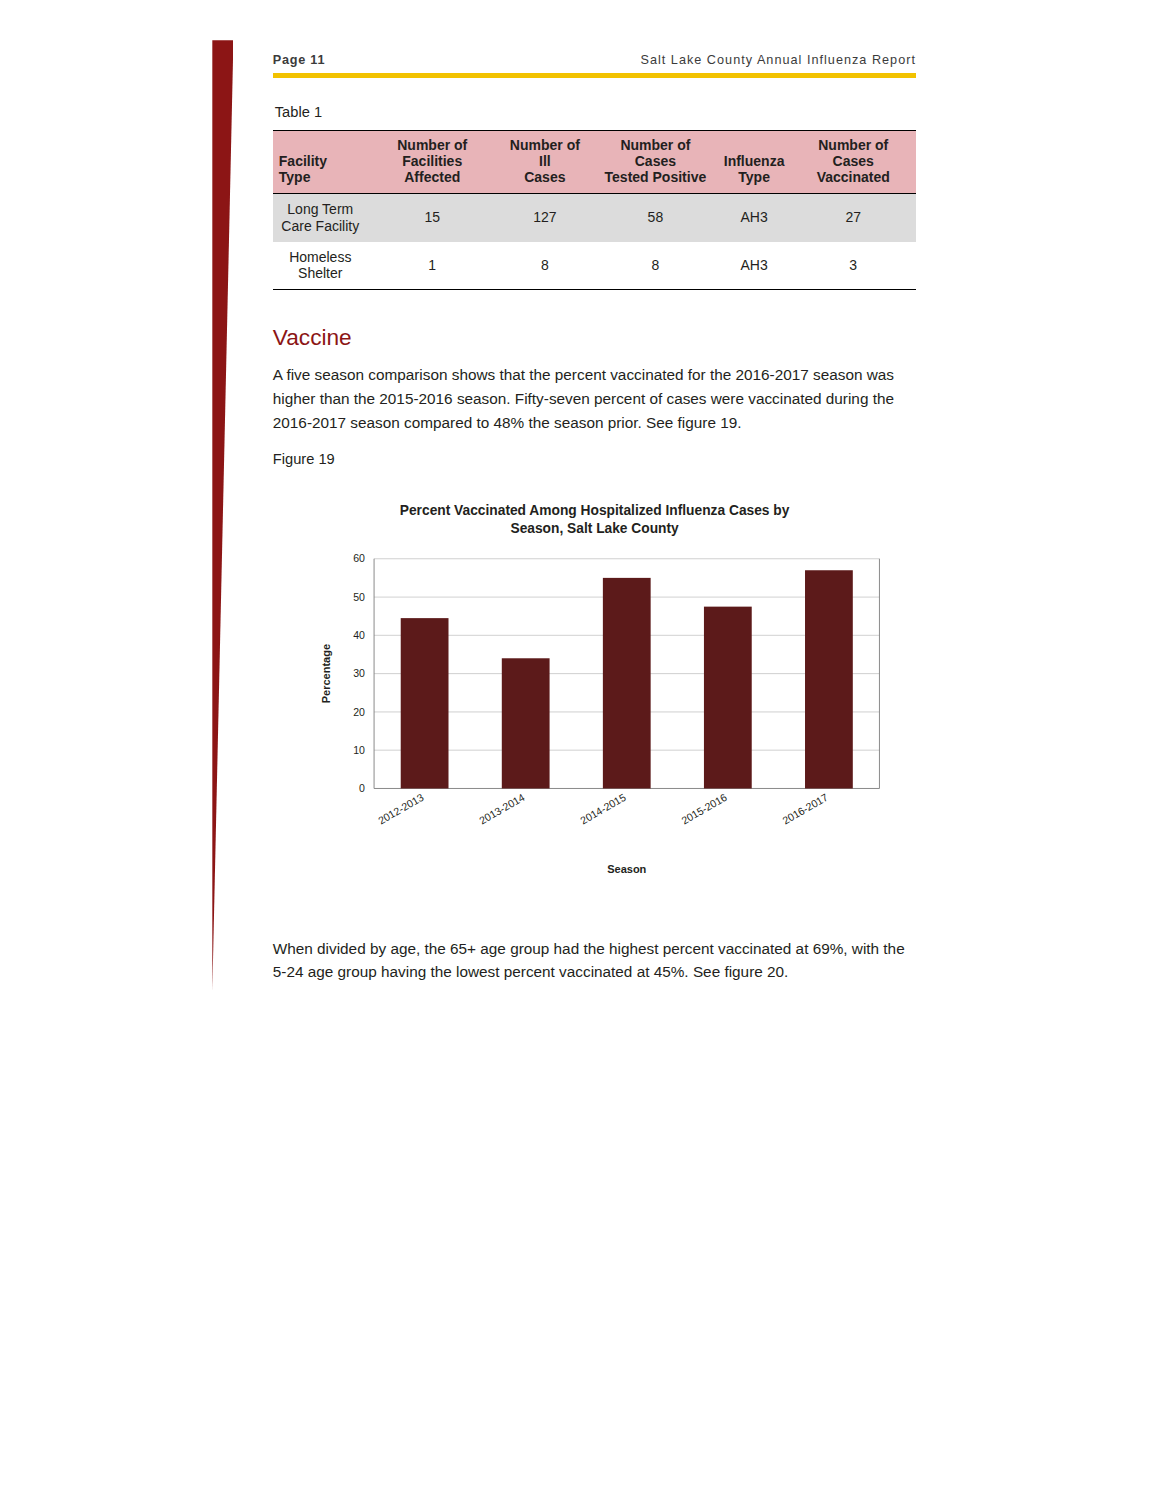Page 11 Salt Lake County Annual Influenza Report
Table 1
| Facility Type | Number of Facilities Affected | Number of Ill Cases | Number of Cases Tested Positive | Influenza Type | Number of Cases Vaccinated |
| --- | --- | --- | --- | --- | --- |
| Long Term Care Facility | 15 | 127 | 58 | AH3 | 27 |
| Homeless Shelter | 1 | 8 | 8 | AH3 | 3 |
Vaccine
A five season comparison shows that the percent vaccinated for the 2016-2017 season was higher than the 2015-2016 season. Fifty-seven percent of cases were vaccinated during the 2016-2017 season compared to 48% the season prior. See figure 19.
Figure 19
Percent Vaccinated Among Hospitalized Influenza Cases by Season, Salt Lake County 60 50 40 30 20 10 0 2012-2013 2013-2014 2014-2015 2015-2016 2016-2017 Percentage Season
When divided by age, the 65+ age group had the highest percent vaccinated at 69%, with the 5-24 age group having the lowest percent vaccinated at 45%. See figure 20.